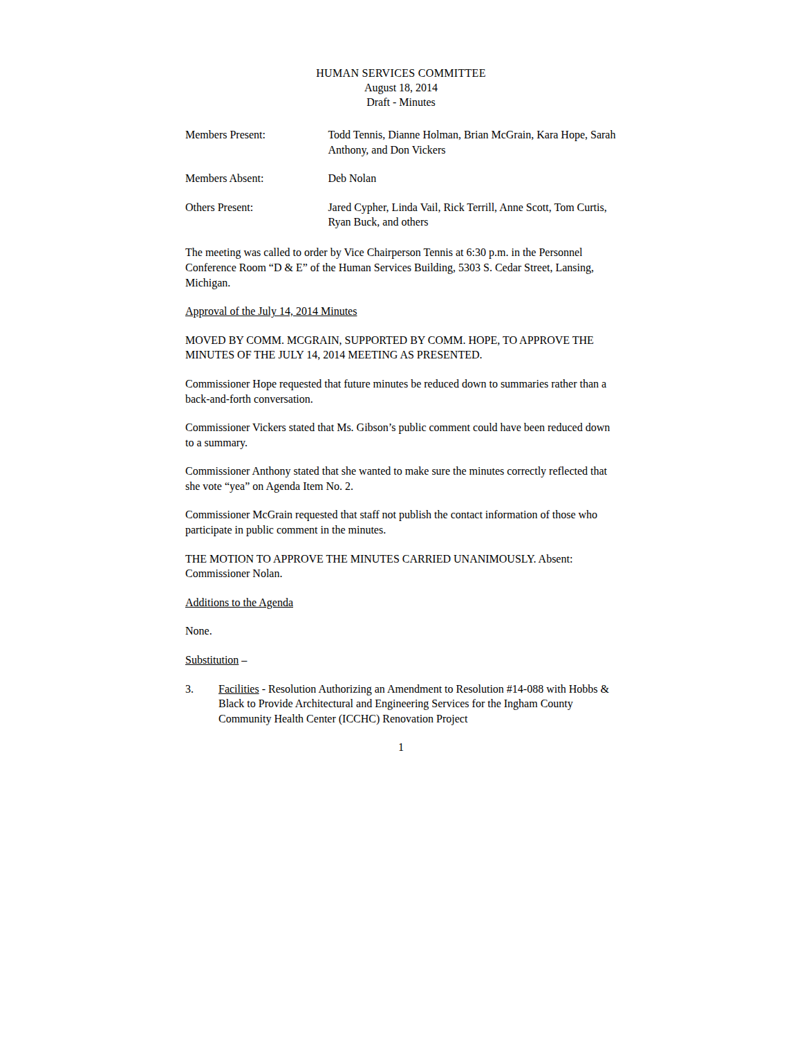HUMAN SERVICES COMMITTEE
August 18, 2014
Draft - Minutes
| Members Present: | Todd Tennis, Dianne Holman, Brian McGrain, Kara Hope, Sarah Anthony, and Don Vickers |
| Members Absent: | Deb Nolan |
| Others Present: | Jared Cypher, Linda Vail, Rick Terrill, Anne Scott, Tom Curtis, Ryan Buck, and others |
The meeting was called to order by Vice Chairperson Tennis at 6:30 p.m. in the Personnel Conference Room “D & E” of the Human Services Building, 5303 S. Cedar Street, Lansing, Michigan.
Approval of the July 14, 2014 Minutes
MOVED BY COMM. MCGRAIN, SUPPORTED BY COMM. HOPE, TO APPROVE THE MINUTES OF THE JULY 14, 2014 MEETING AS PRESENTED.
Commissioner Hope requested that future minutes be reduced down to summaries rather than a back-and-forth conversation.
Commissioner Vickers stated that Ms. Gibson’s public comment could have been reduced down to a summary.
Commissioner Anthony stated that she wanted to make sure the minutes correctly reflected that she vote “yea” on Agenda Item No. 2.
Commissioner McGrain requested that staff not publish the contact information of those who participate in public comment in the minutes.
THE MOTION TO APPROVE THE MINUTES CARRIED UNANIMOUSLY. Absent: Commissioner Nolan.
Additions to the Agenda
None.
Substitution –
3.
Facilities - Resolution Authorizing an Amendment to Resolution #14-088 with Hobbs & Black to Provide Architectural and Engineering Services for the Ingham County Community Health Center (ICCHC) Renovation Project
1